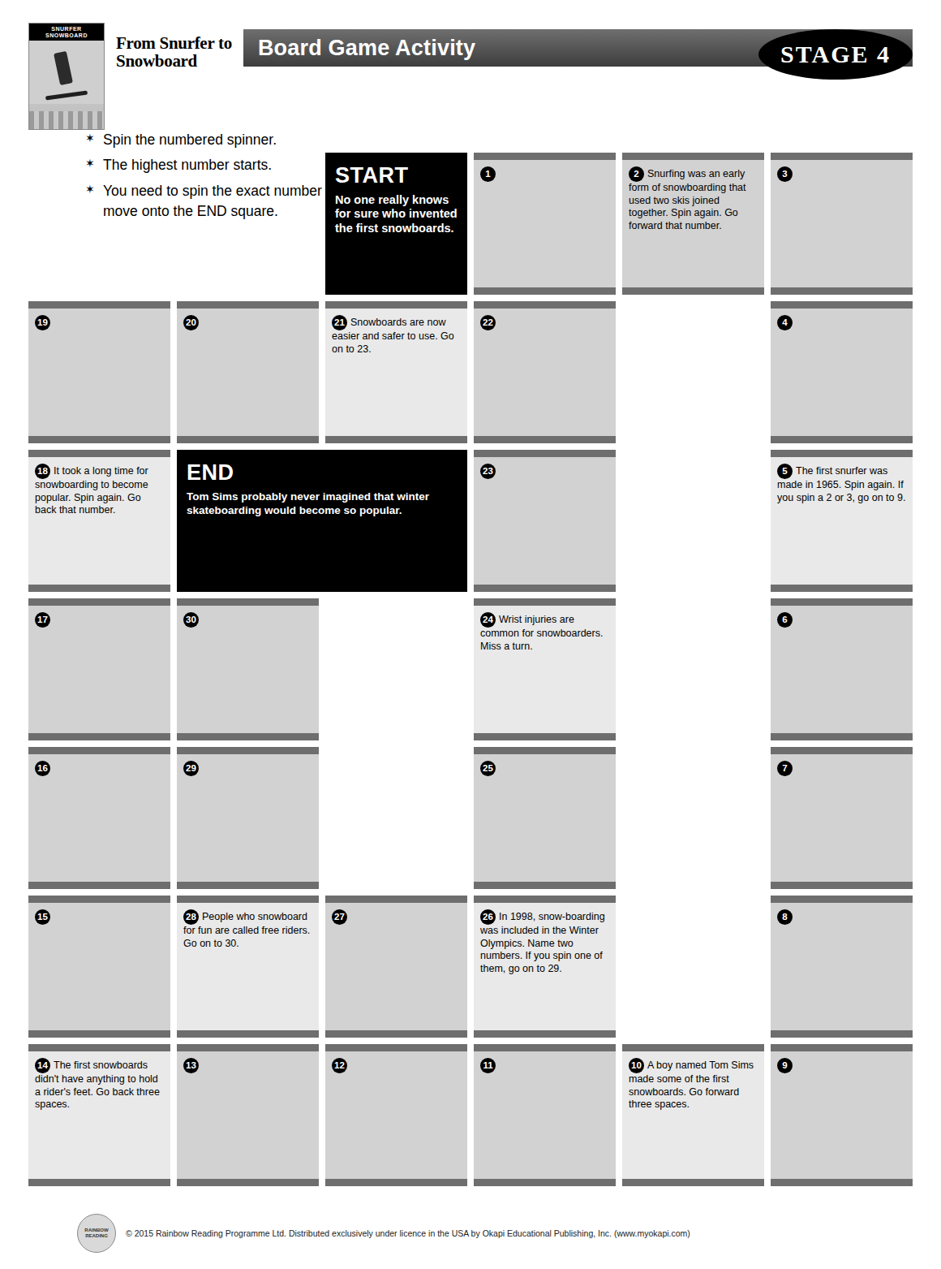SNURFER
SNOWBOARD
From Snurfer to
Snowboard
Board Game Activity
STAGE 4
Spin the numbered spinner.
The highest number starts.
You need to spin the exact number to move onto the END square.
START No one really knows for sure who invented the first snowboards.
1
2
Snurfing was an early form of snowboarding that used two skis joined together. Spin again. Go forward that number.
3
19
20
21
Snowboards are now easier and safer to use. Go on to 23.
22
4
18
It took a long time for snowboarding to become popular. Spin again. Go back that number.
END Tom Sims probably never imagined that winter skateboarding would become so popular.
23
5
The first snurfer was made in 1965. Spin again. If you spin a 2 or 3, go on to 9.
17
30
24
Wrist injuries are common for snowboarders. Miss a turn.
6
16
29
25
7
15
28
People who snowboard for fun are called free riders. Go on to 30.
27
26
In 1998, snow-boarding was included in the Winter Olympics. Name two numbers. If you spin one of them, go on to 29.
8
14
The first snowboards didn't have anything to hold a rider's feet. Go back three spaces.
13
12
11
10
A boy named Tom Sims made some of the first snowboards. Go forward three spaces.
9
RAINBOW
READING
© 2015 Rainbow Reading Programme Ltd. Distributed exclusively under licence in the USA by Okapi Educational Publishing, Inc. (www.myokapi.com)